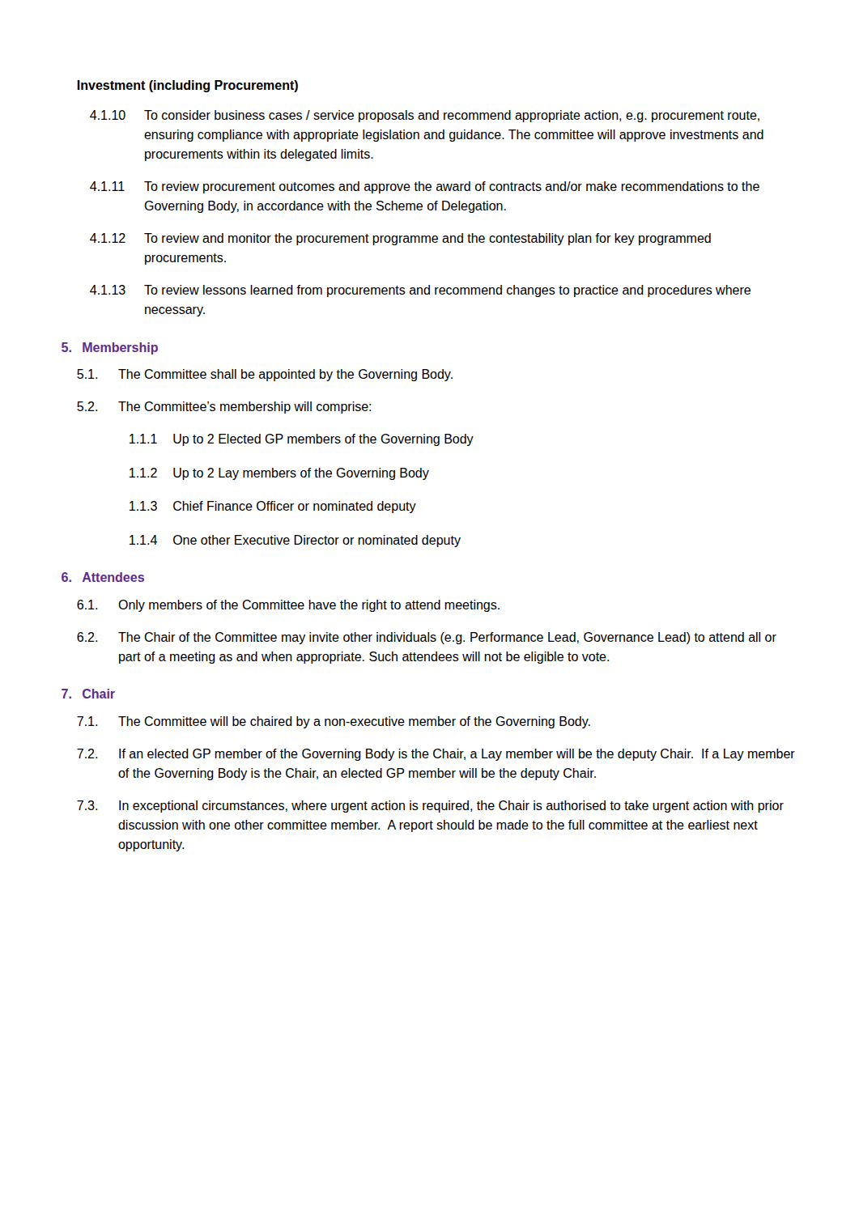Investment (including Procurement)
4.1.10 To consider business cases / service proposals and recommend appropriate action, e.g. procurement route, ensuring compliance with appropriate legislation and guidance. The committee will approve investments and procurements within its delegated limits.
4.1.11 To review procurement outcomes and approve the award of contracts and/or make recommendations to the Governing Body, in accordance with the Scheme of Delegation.
4.1.12 To review and monitor the procurement programme and the contestability plan for key programmed procurements.
4.1.13 To review lessons learned from procurements and recommend changes to practice and procedures where necessary.
5. Membership
5.1. The Committee shall be appointed by the Governing Body.
5.2. The Committee’s membership will comprise:
1.1.1 Up to 2 Elected GP members of the Governing Body
1.1.2 Up to 2 Lay members of the Governing Body
1.1.3 Chief Finance Officer or nominated deputy
1.1.4 One other Executive Director or nominated deputy
6. Attendees
6.1. Only members of the Committee have the right to attend meetings.
6.2. The Chair of the Committee may invite other individuals (e.g. Performance Lead, Governance Lead) to attend all or part of a meeting as and when appropriate. Such attendees will not be eligible to vote.
7. Chair
7.1. The Committee will be chaired by a non-executive member of the Governing Body.
7.2. If an elected GP member of the Governing Body is the Chair, a Lay member will be the deputy Chair. If a Lay member of the Governing Body is the Chair, an elected GP member will be the deputy Chair.
7.3. In exceptional circumstances, where urgent action is required, the Chair is authorised to take urgent action with prior discussion with one other committee member. A report should be made to the full committee at the earliest next opportunity.